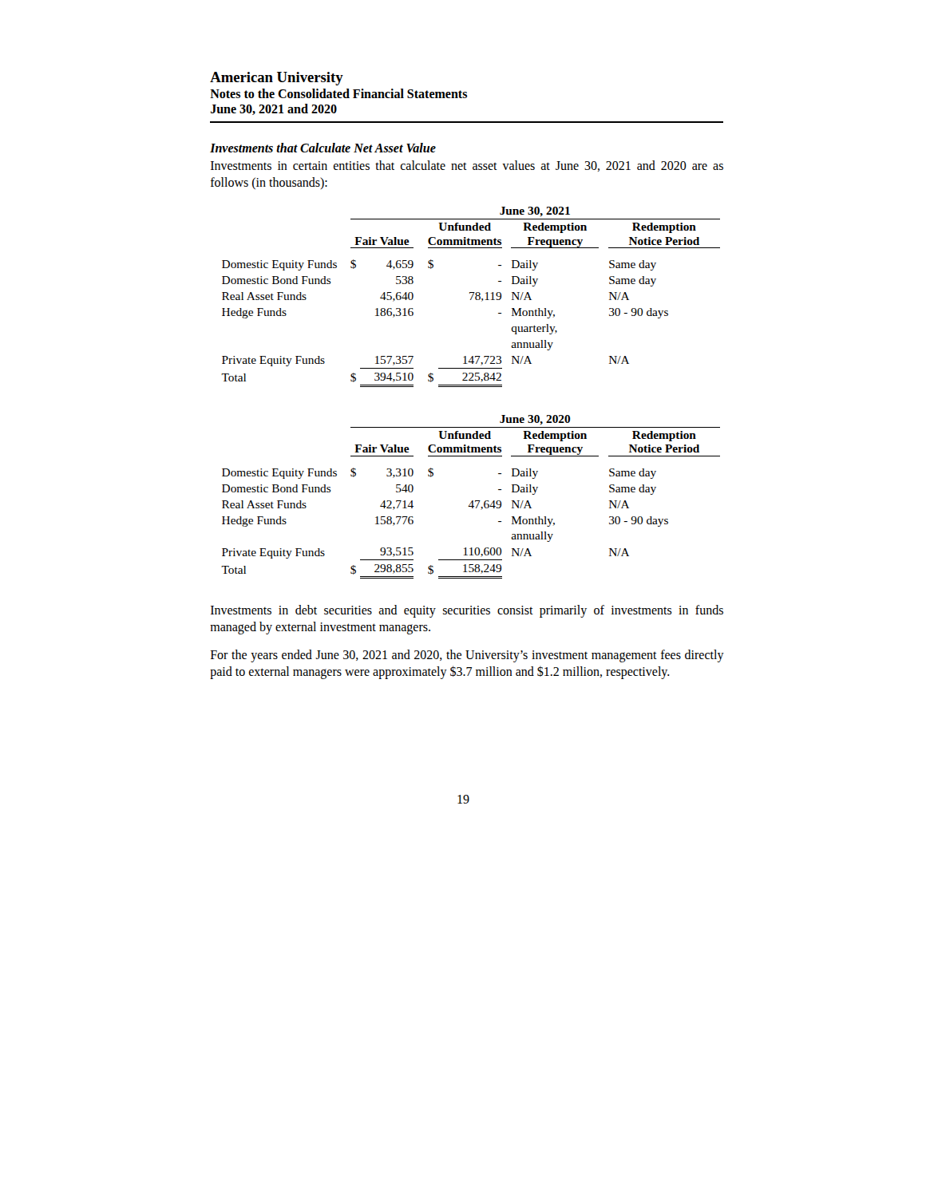American University
Notes to the Consolidated Financial Statements
June 30, 2021 and 2020
Investments that Calculate Net Asset Value
Investments in certain entities that calculate net asset values at June 30, 2021 and 2020 are as follows (in thousands):
| | June 30, 2021 |
| | | | Unfunded | | Redemption | | Redemption |
| | Fair Value | | Commitments | | Frequency | | Notice Period |
| Domestic Equity Funds | $ | 4,659 | | $ | - | | Daily | | Same day |
| Domestic Bond Funds | | 538 | | | - | | Daily | | Same day |
| Real Asset Funds | | 45,640 | | | 78,119 | | N/A | | N/A |
| Hedge Funds | | 186,316 | | | - | | Monthly, | | 30 - 90 days |
| | | | | | | | quarterly, | | |
| | | | | | | | annually | | |
| Private Equity Funds | | 157,357 | | | 147,723 | | N/A | | N/A |
| Total | $ | 394,510 | | $ | 225,842 | | | | |
| | June 30, 2020 |
| | | | Unfunded | | Redemption | | Redemption |
| | Fair Value | | Commitments | | Frequency | | Notice Period |
| Domestic Equity Funds | $ | 3,310 | | $ | - | | Daily | | Same day |
| Domestic Bond Funds | | 540 | | | - | | Daily | | Same day |
| Real Asset Funds | | 42,714 | | | 47,649 | | N/A | | N/A |
| Hedge Funds | | 158,776 | | | - | | Monthly, | | 30 - 90 days |
| | | | | | | | annually | | |
| Private Equity Funds | | 93,515 | | | 110,600 | | N/A | | N/A |
| Total | $ | 298,855 | | $ | 158,249 | | | | |
Investments in debt securities and equity securities consist primarily of investments in funds managed by external investment managers.
For the years ended June 30, 2021 and 2020, the University’s investment management fees directly paid to external managers were approximately $3.7 million and $1.2 million, respectively.
19